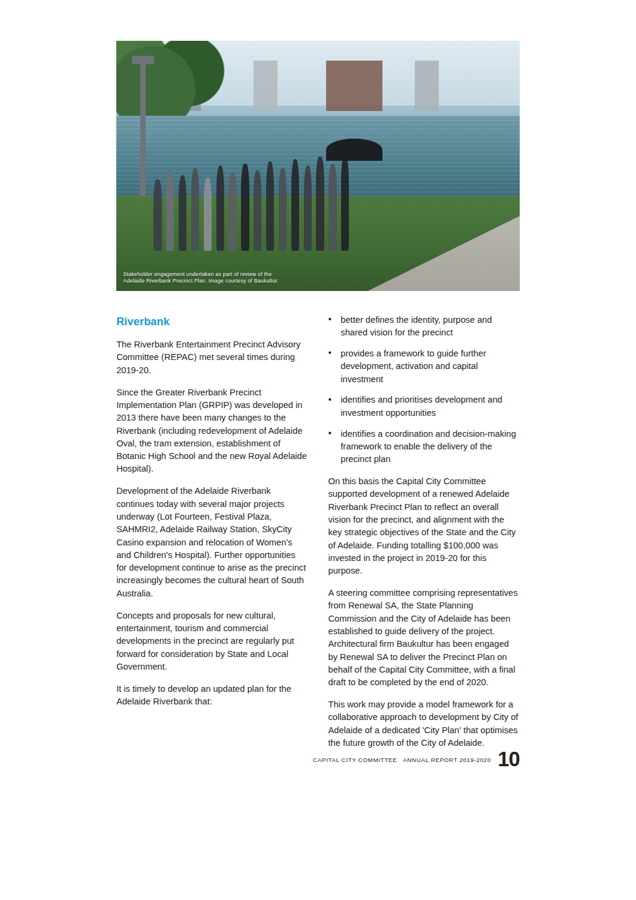Stakeholder engagement undertaken as part of review of the
Adelaide Riverbank Precinct Plan. Image courtesy of Baukultur.
Riverbank
The Riverbank Entertainment Precinct Advisory Committee (REPAC) met several times during 2019-20.
Since the Greater Riverbank Precinct Implementation Plan (GRPIP) was developed in 2013 there have been many changes to the Riverbank (including redevelopment of Adelaide Oval, the tram extension, establishment of Botanic High School and the new Royal Adelaide Hospital).
Development of the Adelaide Riverbank continues today with several major projects underway (Lot Fourteen, Festival Plaza, SAHMRI2, Adelaide Railway Station, SkyCity Casino expansion and relocation of Women's and Children's Hospital). Further opportunities for development continue to arise as the precinct increasingly becomes the cultural heart of South Australia.
Concepts and proposals for new cultural, entertainment, tourism and commercial developments in the precinct are regularly put forward for consideration by State and Local Government.
It is timely to develop an updated plan for the Adelaide Riverbank that:
better defines the identity, purpose and shared vision for the precinct
provides a framework to guide further development, activation and capital investment
identifies and prioritises development and investment opportunities
identifies a coordination and decision-making framework to enable the delivery of the precinct plan
On this basis the Capital City Committee supported development of a renewed Adelaide Riverbank Precinct Plan to reflect an overall vision for the precinct, and alignment with the key strategic objectives of the State and the City of Adelaide. Funding totalling $100,000 was invested in the project in 2019-20 for this purpose.
A steering committee comprising representatives from Renewal SA, the State Planning Commission and the City of Adelaide has been established to guide delivery of the project. Architectural firm Baukultur has been engaged by Renewal SA to deliver the Precinct Plan on behalf of the Capital City Committee, with a final draft to be completed by the end of 2020.
This work may provide a model framework for a collaborative approach to development by City of Adelaide of a dedicated 'City Plan' that optimises the future growth of the City of Adelaide.
Capital City Committee Annual Report 2019-2020
10